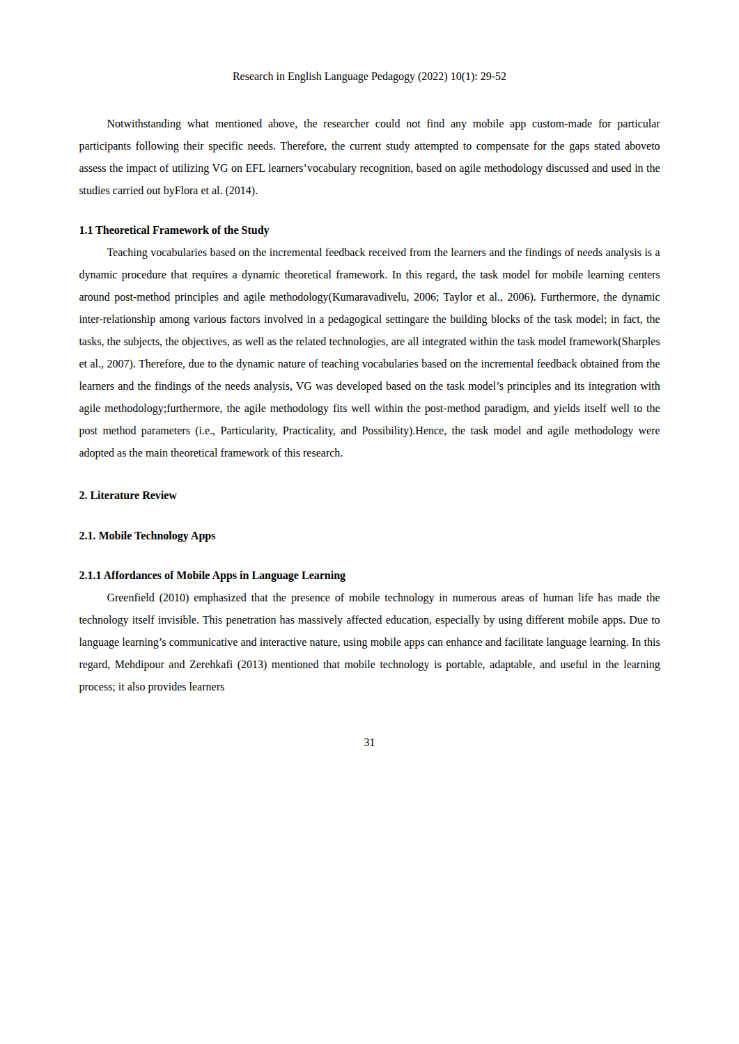Research in English Language Pedagogy (2022) 10(1): 29-52
Notwithstanding what mentioned above, the researcher could not find any mobile app custom-made for particular participants following their specific needs. Therefore, the current study attempted to compensate for the gaps stated aboveto assess the impact of utilizing VG on EFL learners’vocabulary recognition, based on agile methodology discussed and used in the studies carried out byFlora et al. (2014).
1.1 Theoretical Framework of the Study
Teaching vocabularies based on the incremental feedback received from the learners and the findings of needs analysis is a dynamic procedure that requires a dynamic theoretical framework. In this regard, the task model for mobile learning centers around post-method principles and agile methodology(Kumaravadivelu, 2006; Taylor et al., 2006). Furthermore, the dynamic inter-relationship among various factors involved in a pedagogical settingare the building blocks of the task model; in fact, the tasks, the subjects, the objectives, as well as the related technologies, are all integrated within the task model framework(Sharples et al., 2007). Therefore, due to the dynamic nature of teaching vocabularies based on the incremental feedback obtained from the learners and the findings of the needs analysis, VG was developed based on the task model’s principles and its integration with agile methodology;furthermore, the agile methodology fits well within the post-method paradigm, and yields itself well to the post method parameters (i.e., Particularity, Practicality, and Possibility).Hence, the task model and agile methodology were adopted as the main theoretical framework of this research.
2. Literature Review
2.1. Mobile Technology Apps
2.1.1 Affordances of Mobile Apps in Language Learning
Greenfield (2010) emphasized that the presence of mobile technology in numerous areas of human life has made the technology itself invisible. This penetration has massively affected education, especially by using different mobile apps. Due to language learning’s communicative and interactive nature, using mobile apps can enhance and facilitate language learning. In this regard, Mehdipour and Zerehkafi (2013) mentioned that mobile technology is portable, adaptable, and useful in the learning process; it also provides learners
31